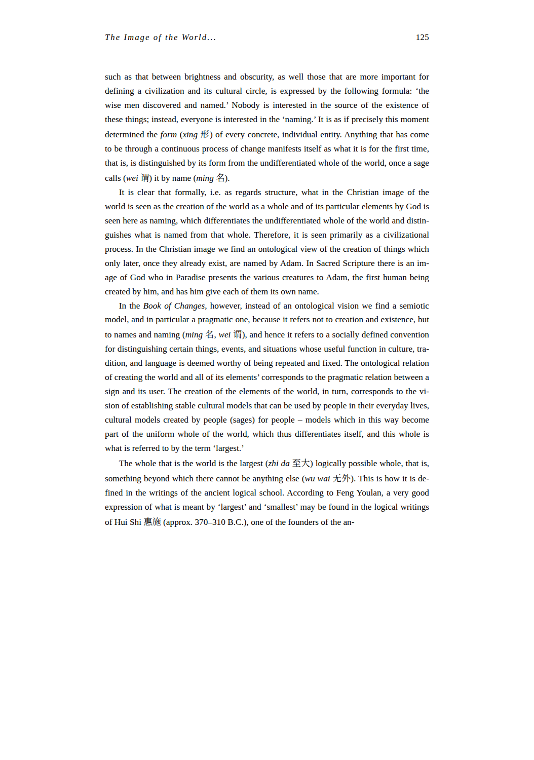The Image of the World... 125
such as that between brightness and obscurity, as well those that are more important for defining a civilization and its cultural circle, is expressed by the following formula: ‘the wise men discovered and named.’ Nobody is interested in the source of the existence of these things; instead, everyone is interested in the ‘naming.’ It is as if precisely this moment determined the form (xing 形) of every concrete, individual entity. Anything that has come to be through a continuous process of change manifests itself as what it is for the first time, that is, is distinguished by its form from the undifferentiated whole of the world, once a sage calls (wei 谓) it by name (ming 名).
It is clear that formally, i.e. as regards structure, what in the Christian image of the world is seen as the creation of the world as a whole and of its particular elements by God is seen here as naming, which differentiates the undifferentiated whole of the world and distinguishes what is named from that whole. Therefore, it is seen primarily as a civilizational process. In the Christian image we find an ontological view of the creation of things which only later, once they already exist, are named by Adam. In Sacred Scripture there is an image of God who in Paradise presents the various creatures to Adam, the first human being created by him, and has him give each of them its own name.
In the Book of Changes, however, instead of an ontological vision we find a semiotic model, and in particular a pragmatic one, because it refers not to creation and existence, but to names and naming (ming 名, wei 谓), and hence it refers to a socially defined convention for distinguishing certain things, events, and situations whose useful function in culture, tradition, and language is deemed worthy of being repeated and fixed. The ontological relation of creating the world and all of its elements’ corresponds to the pragmatic relation between a sign and its user. The creation of the elements of the world, in turn, corresponds to the vision of establishing stable cultural models that can be used by people in their everyday lives, cultural models created by people (sages) for people – models which in this way become part of the uniform whole of the world, which thus differentiates itself, and this whole is what is referred to by the term ‘largest.’
The whole that is the world is the largest (zhi da 至大) logically possible whole, that is, something beyond which there cannot be anything else (wu wai 无外). This is how it is defined in the writings of the ancient logical school. According to Feng Youlan, a very good expression of what is meant by ‘largest’ and ‘smallest’ may be found in the logical writings of Hui Shi 惠施 (approx. 370–310 B.C.), one of the founders of the an-